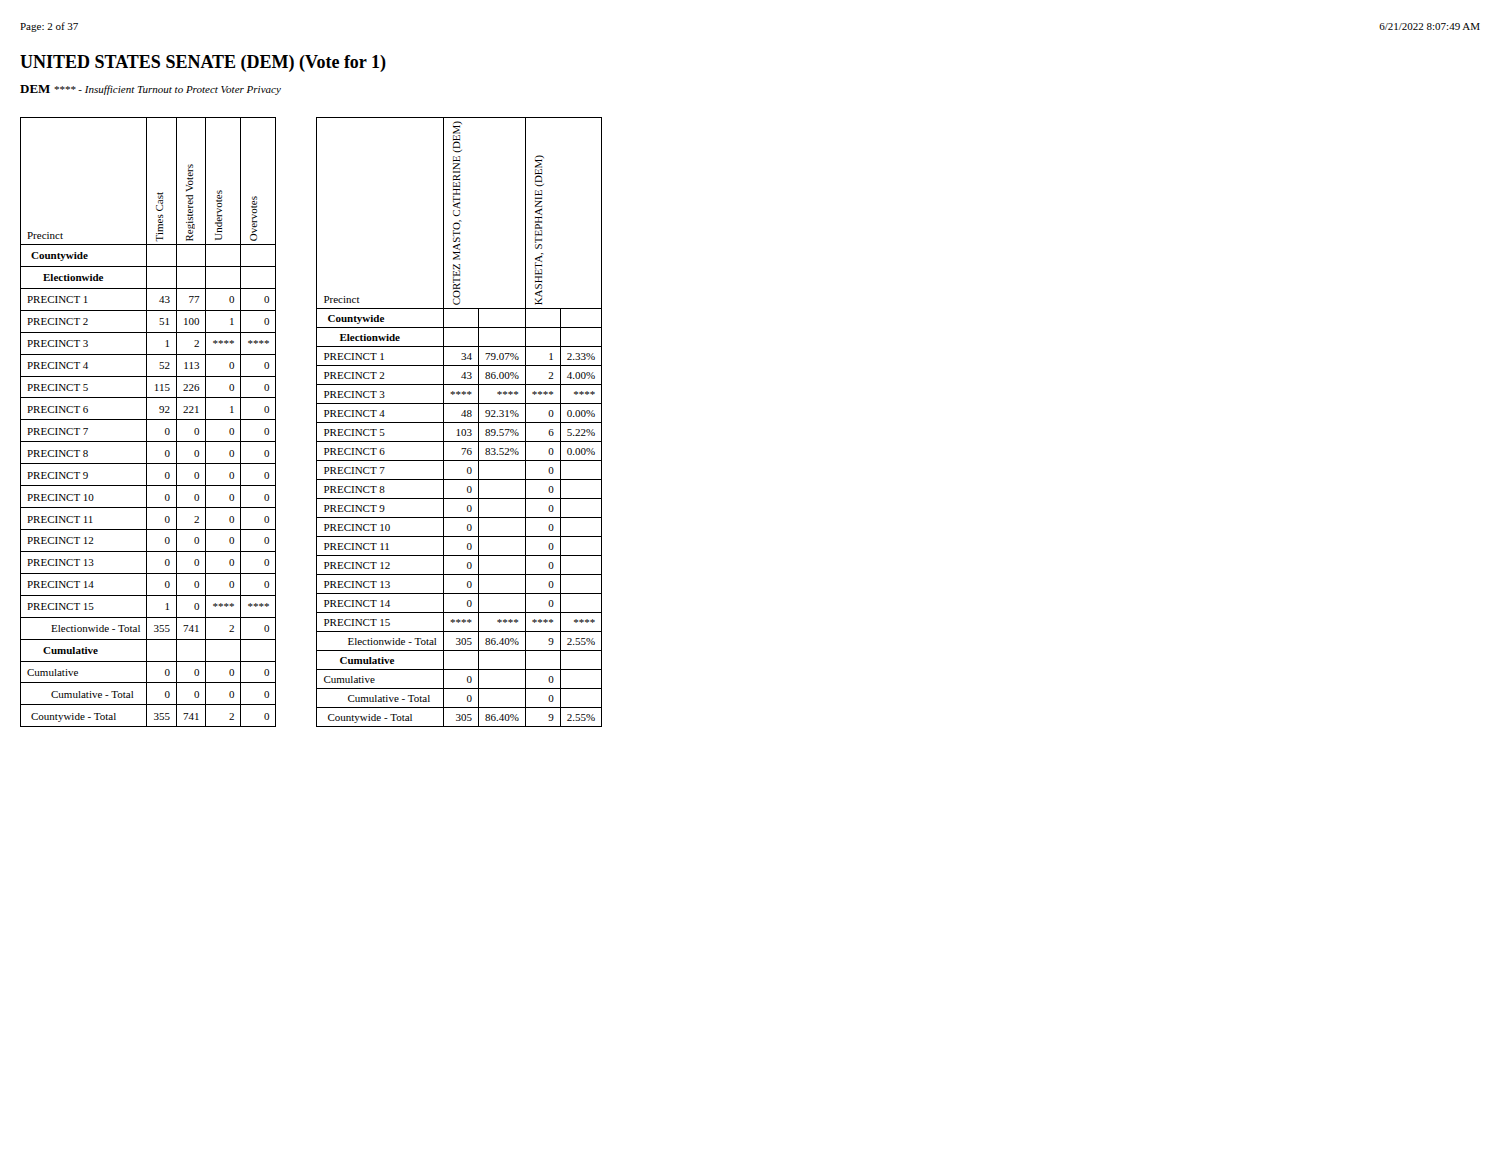Page: 2 of 37 6/21/2022 8:07:49 AM
UNITED STATES SENATE (DEM) (Vote for 1)
DEM **** - Insufficient Turnout to Protect Voter Privacy
| Precinct | Times Cast | Registered Voters | Undervotes | Overvotes |
| --- | --- | --- | --- | --- |
| Countywide | | | | |
| Electionwide | | | | |
| PRECINCT 1 | 43 | 77 | 0 | 0 |
| PRECINCT 2 | 51 | 100 | 1 | 0 |
| PRECINCT 3 | 1 | 2 | **** | **** |
| PRECINCT 4 | 52 | 113 | 0 | 0 |
| PRECINCT 5 | 115 | 226 | 0 | 0 |
| PRECINCT 6 | 92 | 221 | 1 | 0 |
| PRECINCT 7 | 0 | 0 | 0 | 0 |
| PRECINCT 8 | 0 | 0 | 0 | 0 |
| PRECINCT 9 | 0 | 0 | 0 | 0 |
| PRECINCT 10 | 0 | 0 | 0 | 0 |
| PRECINCT 11 | 0 | 2 | 0 | 0 |
| PRECINCT 12 | 0 | 0 | 0 | 0 |
| PRECINCT 13 | 0 | 0 | 0 | 0 |
| PRECINCT 14 | 0 | 0 | 0 | 0 |
| PRECINCT 15 | 1 | 0 | **** | **** |
| Electionwide - Total | 355 | 741 | 2 | 0 |
| Cumulative | | | | |
| Cumulative | 0 | 0 | 0 | 0 |
| Cumulative - Total | 0 | 0 | 0 | 0 |
| Countywide - Total | 355 | 741 | 2 | 0 |
| Precinct | CORTEZ MASTO, CATHERINE (DEM) | KASHETA, STEPHANIE (DEM) |
| --- | --- | --- |
| Countywide | | | | |
| Electionwide | | | | |
| PRECINCT 1 | 34 | 79.07% | 1 | 2.33% |
| PRECINCT 2 | 43 | 86.00% | 2 | 4.00% |
| PRECINCT 3 | **** | **** | **** | **** |
| PRECINCT 4 | 48 | 92.31% | 0 | 0.00% |
| PRECINCT 5 | 103 | 89.57% | 6 | 5.22% |
| PRECINCT 6 | 76 | 83.52% | 0 | 0.00% |
| PRECINCT 7 | 0 | | 0 | |
| PRECINCT 8 | 0 | | 0 | |
| PRECINCT 9 | 0 | | 0 | |
| PRECINCT 10 | 0 | | 0 | |
| PRECINCT 11 | 0 | | 0 | |
| PRECINCT 12 | 0 | | 0 | |
| PRECINCT 13 | 0 | | 0 | |
| PRECINCT 14 | 0 | | 0 | |
| PRECINCT 15 | **** | **** | **** | **** |
| Electionwide - Total | 305 | 86.40% | 9 | 2.55% |
| Cumulative | | | | |
| Cumulative | 0 | | 0 | |
| Cumulative - Total | 0 | | 0 | |
| Countywide - Total | 305 | 86.40% | 9 | 2.55% |